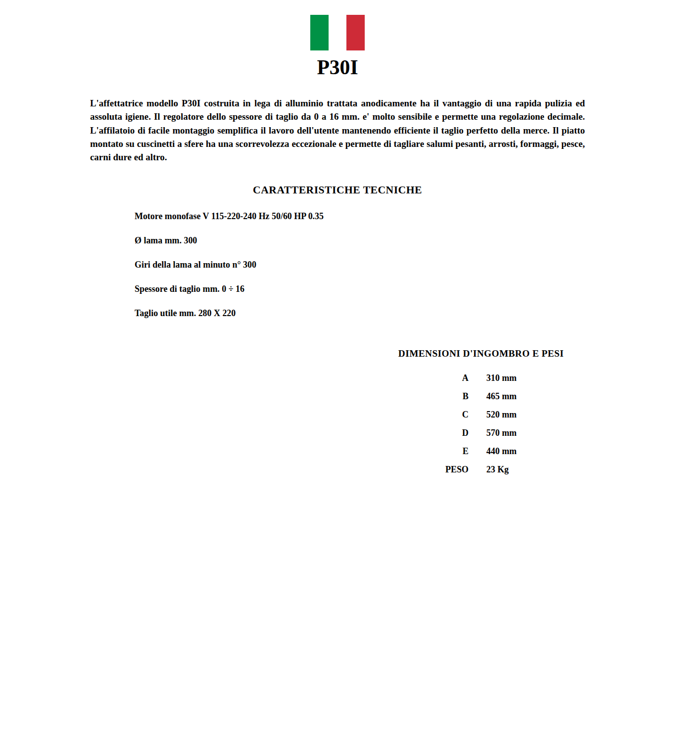P30I
L'affettatrice modello P30I costruita in lega di alluminio trattata anodicamente ha il vantaggio di una rapida pulizia ed assoluta igiene. Il regolatore dello spessore di taglio da 0 a 16 mm. e' molto sensibile e permette una regolazione decimale. L'affilatoio di facile montaggio semplifica il lavoro dell'utente mantenendo efficiente il taglio perfetto della merce. Il piatto montato su cuscinetti a sfere ha una scorrevolezza eccezionale e permette di tagliare salumi pesanti, arrosti, formaggi, pesce, carni dure ed altro.
CARATTERISTICHE TECNICHE
Motore monofase V 115-220-240 Hz 50/60 HP 0.35
Ø lama mm. 300
Giri della lama al minuto n° 300
Spessore di taglio mm. 0 ÷ 16
Taglio utile mm. 280 X 220
DIMENSIONI D'INGOMBRO E PESI
| A | 310 mm |
| B | 465 mm |
| C | 520 mm |
| D | 570 mm |
| E | 440 mm |
| PESO | 23 Kg |